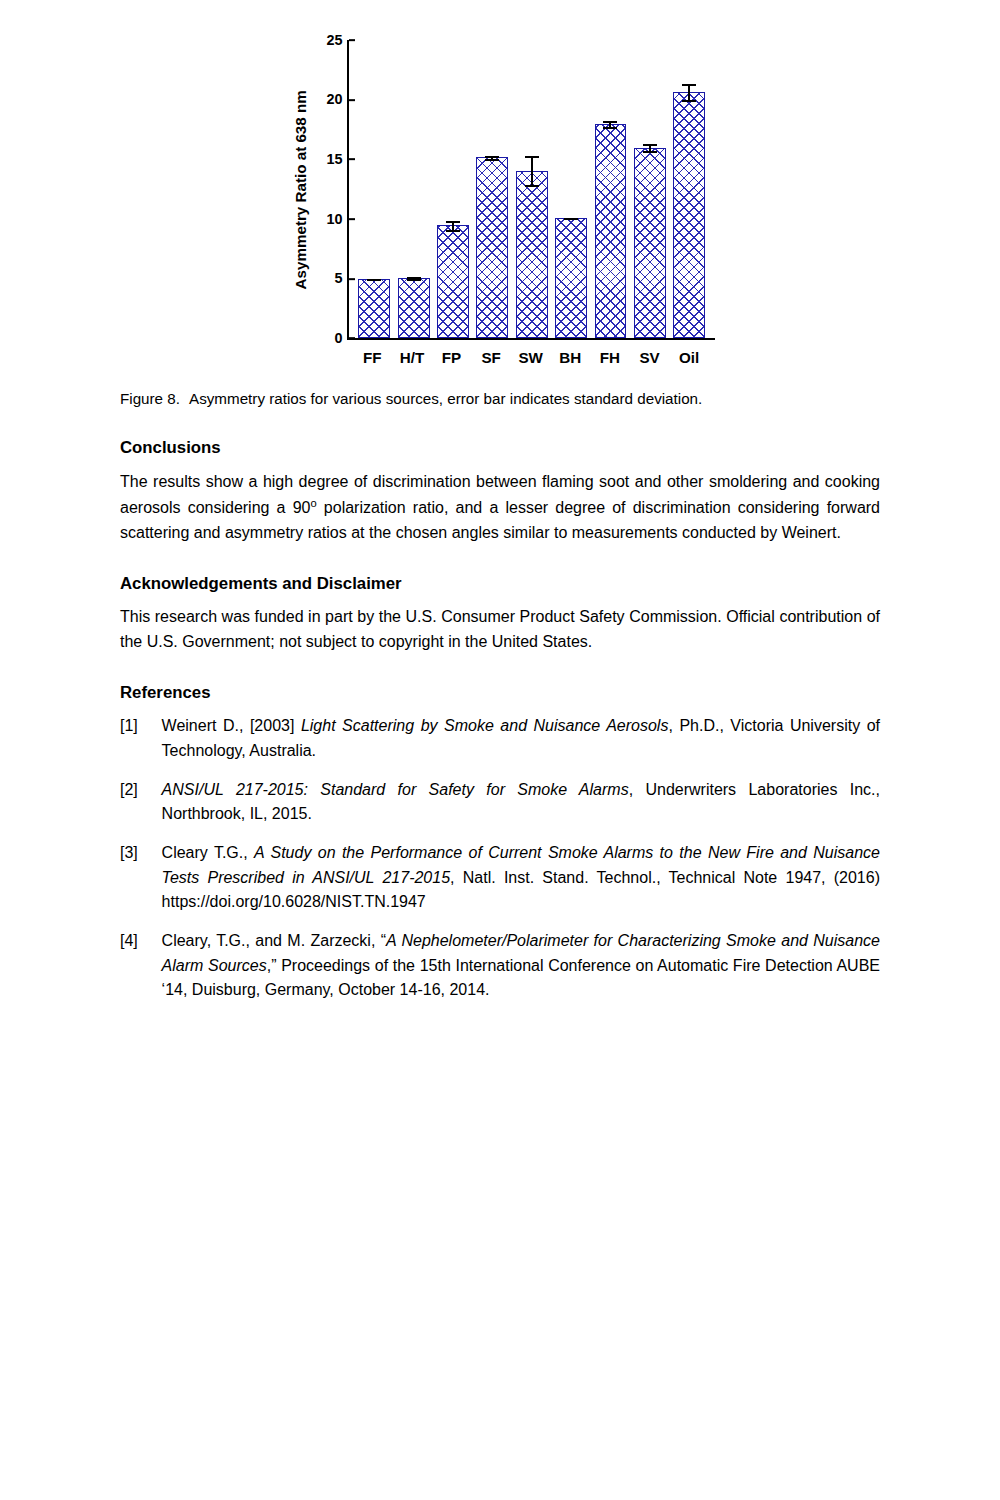Asymmetry Ratio at 638 nm
0
5
10
15
20
25
FF H/T FP SF SW BH FH SV Oil
Figure 8. Asymmetry ratios for various sources, error bar indicates standard deviation.
Conclusions
The results show a high degree of discrimination between flaming soot and other smoldering and cooking aerosols considering a 90o polarization ratio, and a lesser degree of discrimination considering forward scattering and asymmetry ratios at the chosen angles similar to measurements conducted by Weinert.
Acknowledgements and Disclaimer
This research was funded in part by the U.S. Consumer Product Safety Commission. Official contribution of the U.S. Government; not subject to copyright in the United States.
References
[1] Weinert D., [2003] Light Scattering by Smoke and Nuisance Aerosols, Ph.D., Victoria University of Technology, Australia.
[2] ANSI/UL 217-2015: Standard for Safety for Smoke Alarms, Underwriters Laboratories Inc., Northbrook, IL, 2015.
[3] Cleary T.G., A Study on the Performance of Current Smoke Alarms to the New Fire and Nuisance Tests Prescribed in ANSI/UL 217-2015, Natl. Inst. Stand. Technol., Technical Note 1947, (2016) https://doi.org/10.6028/NIST.TN.1947
[4] Cleary, T.G., and M. Zarzecki, “A Nephelometer/Polarimeter for Characterizing Smoke and Nuisance Alarm Sources,” Proceedings of the 15th International Conference on Automatic Fire Detection AUBE ‘14, Duisburg, Germany, October 14-16, 2014.